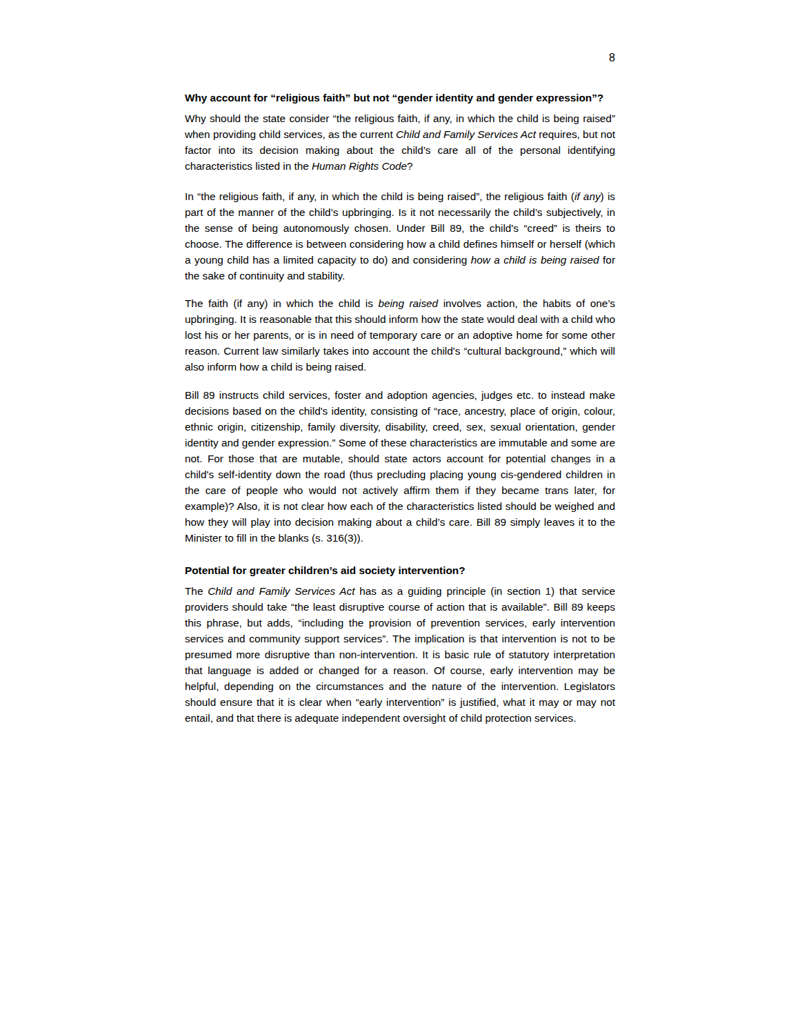8
Why account for “religious faith” but not “gender identity and gender expression”?
Why should the state consider “the religious faith, if any, in which the child is being raised” when providing child services, as the current Child and Family Services Act requires, but not factor into its decision making about the child’s care all of the personal identifying characteristics listed in the Human Rights Code?
In “the religious faith, if any, in which the child is being raised”, the religious faith (if any) is part of the manner of the child’s upbringing. Is it not necessarily the child’s subjectively, in the sense of being autonomously chosen. Under Bill 89, the child's “creed” is theirs to choose. The difference is between considering how a child defines himself or herself (which a young child has a limited capacity to do) and considering how a child is being raised for the sake of continuity and stability.
The faith (if any) in which the child is being raised involves action, the habits of one’s upbringing. It is reasonable that this should inform how the state would deal with a child who lost his or her parents, or is in need of temporary care or an adoptive home for some other reason. Current law similarly takes into account the child's “cultural background,” which will also inform how a child is being raised.
Bill 89 instructs child services, foster and adoption agencies, judges etc. to instead make decisions based on the child's identity, consisting of “race, ancestry, place of origin, colour, ethnic origin, citizenship, family diversity, disability, creed, sex, sexual orientation, gender identity and gender expression.” Some of these characteristics are immutable and some are not. For those that are mutable, should state actors account for potential changes in a child's self-identity down the road (thus precluding placing young cis-gendered children in the care of people who would not actively affirm them if they became trans later, for example)? Also, it is not clear how each of the characteristics listed should be weighed and how they will play into decision making about a child’s care. Bill 89 simply leaves it to the Minister to fill in the blanks (s. 316(3)).
Potential for greater children’s aid society intervention?
The Child and Family Services Act has as a guiding principle (in section 1) that service providers should take “the least disruptive course of action that is available”. Bill 89 keeps this phrase, but adds, “including the provision of prevention services, early intervention services and community support services”. The implication is that intervention is not to be presumed more disruptive than non-intervention. It is basic rule of statutory interpretation that language is added or changed for a reason. Of course, early intervention may be helpful, depending on the circumstances and the nature of the intervention. Legislators should ensure that it is clear when “early intervention” is justified, what it may or may not entail, and that there is adequate independent oversight of child protection services.